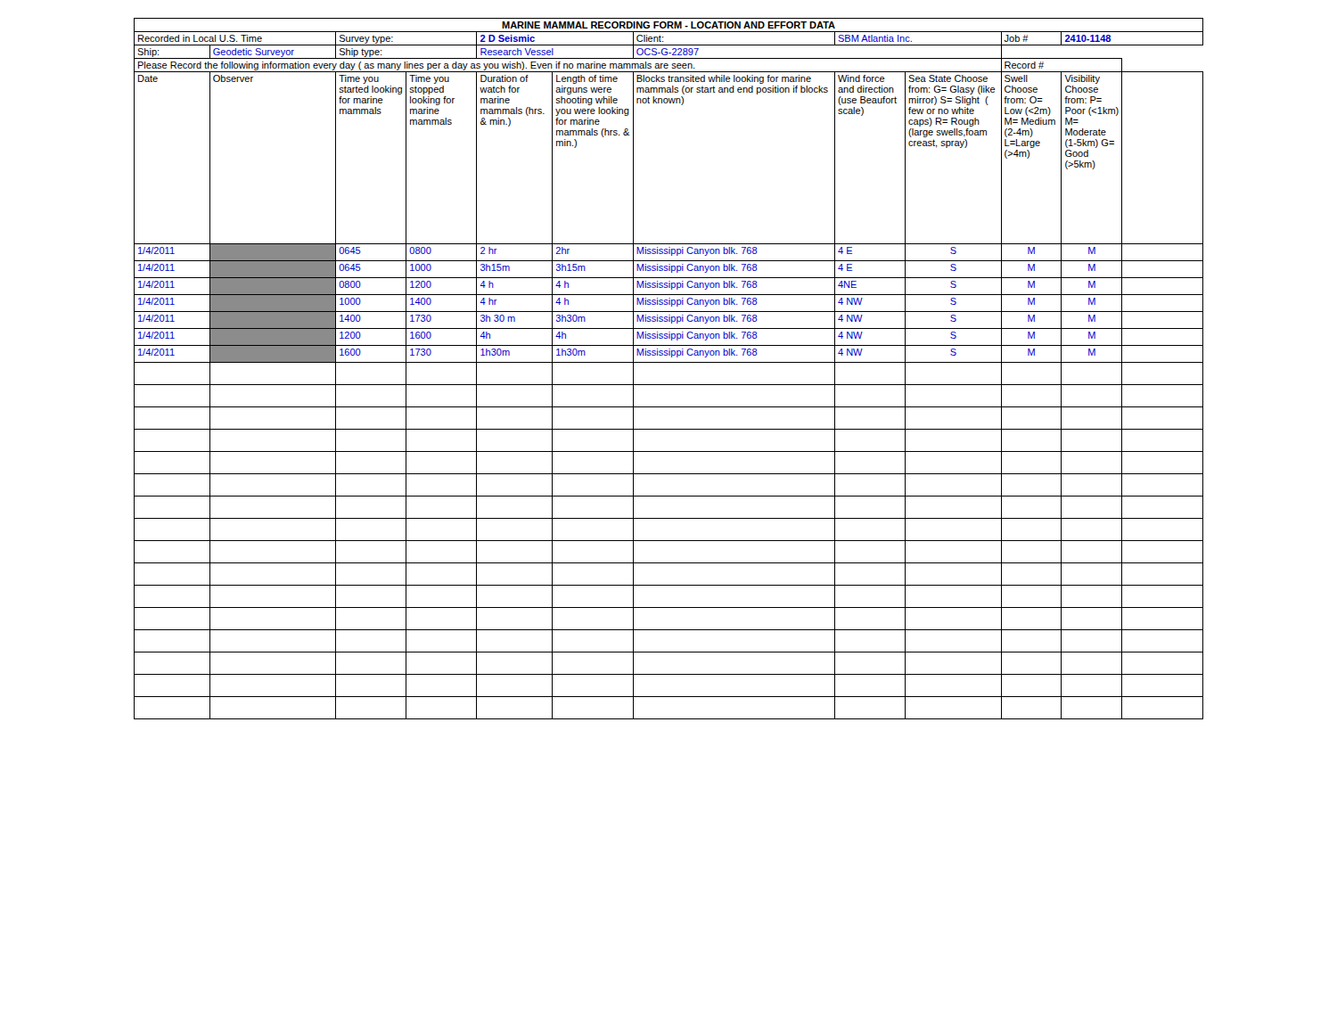| MARINE MAMMAL RECORDING FORM - LOCATION AND EFFORT DATA |
| Recorded in Local U.S. Time | Survey type: | 2 D Seismic | Client: | SBM Atlantia Inc. | Job # | 2410-1148 |
| Ship: | Geodetic Surveyor | Ship type: | Research Vessel | OCS-G-22897 | | | |
| Please Record the following information every day ( as many lines per a day as you wish). Even if no marine mammals are seen. | Record # | |
| Date | Observer | Time you started looking for marine mammals | Time you stopped looking for marine mammals | Duration of watch for marine mammals (hrs. & min.) | Length of time airguns were shooting while you were looking for marine mammals (hrs. & min.) | Blocks transited while looking for marine mammals (or start and end position if blocks not known) | Wind force and direction (use Beaufort scale) | Sea State Choose from: G= Glasy (like mirror) S= Slight ( few or no white caps) R= Rough (large swells,foam creast, spray) | Swell Choose from: O= Low (<2m) M= Medium (2-4m) L=Large (>4m) | Visibility Choose from: P= Poor (<1km) M= Moderate (1-5km) G= Good (>5km) | |
| 1/4/2011 | | 0645 | 0800 | 2 hr | 2hr | Mississippi Canyon blk. 768 | 4 E | S | M | M | |
| 1/4/2011 | | 0645 | 1000 | 3h15m | 3h15m | Mississippi Canyon blk. 768 | 4 E | S | M | M | |
| 1/4/2011 | | 0800 | 1200 | 4 h | 4 h | Mississippi Canyon blk. 768 | 4NE | S | M | M | |
| 1/4/2011 | | 1000 | 1400 | 4 hr | 4 h | Mississippi Canyon blk. 768 | 4 NW | S | M | M | |
| 1/4/2011 | | 1400 | 1730 | 3h 30 m | 3h30m | Mississippi Canyon blk. 768 | 4 NW | S | M | M | |
| 1/4/2011 | | 1200 | 1600 | 4h | 4h | Mississippi Canyon blk. 768 | 4 NW | S | M | M | |
| 1/4/2011 | | 1600 | 1730 | 1h30m | 1h30m | Mississippi Canyon blk. 768 | 4 NW | S | M | M | |